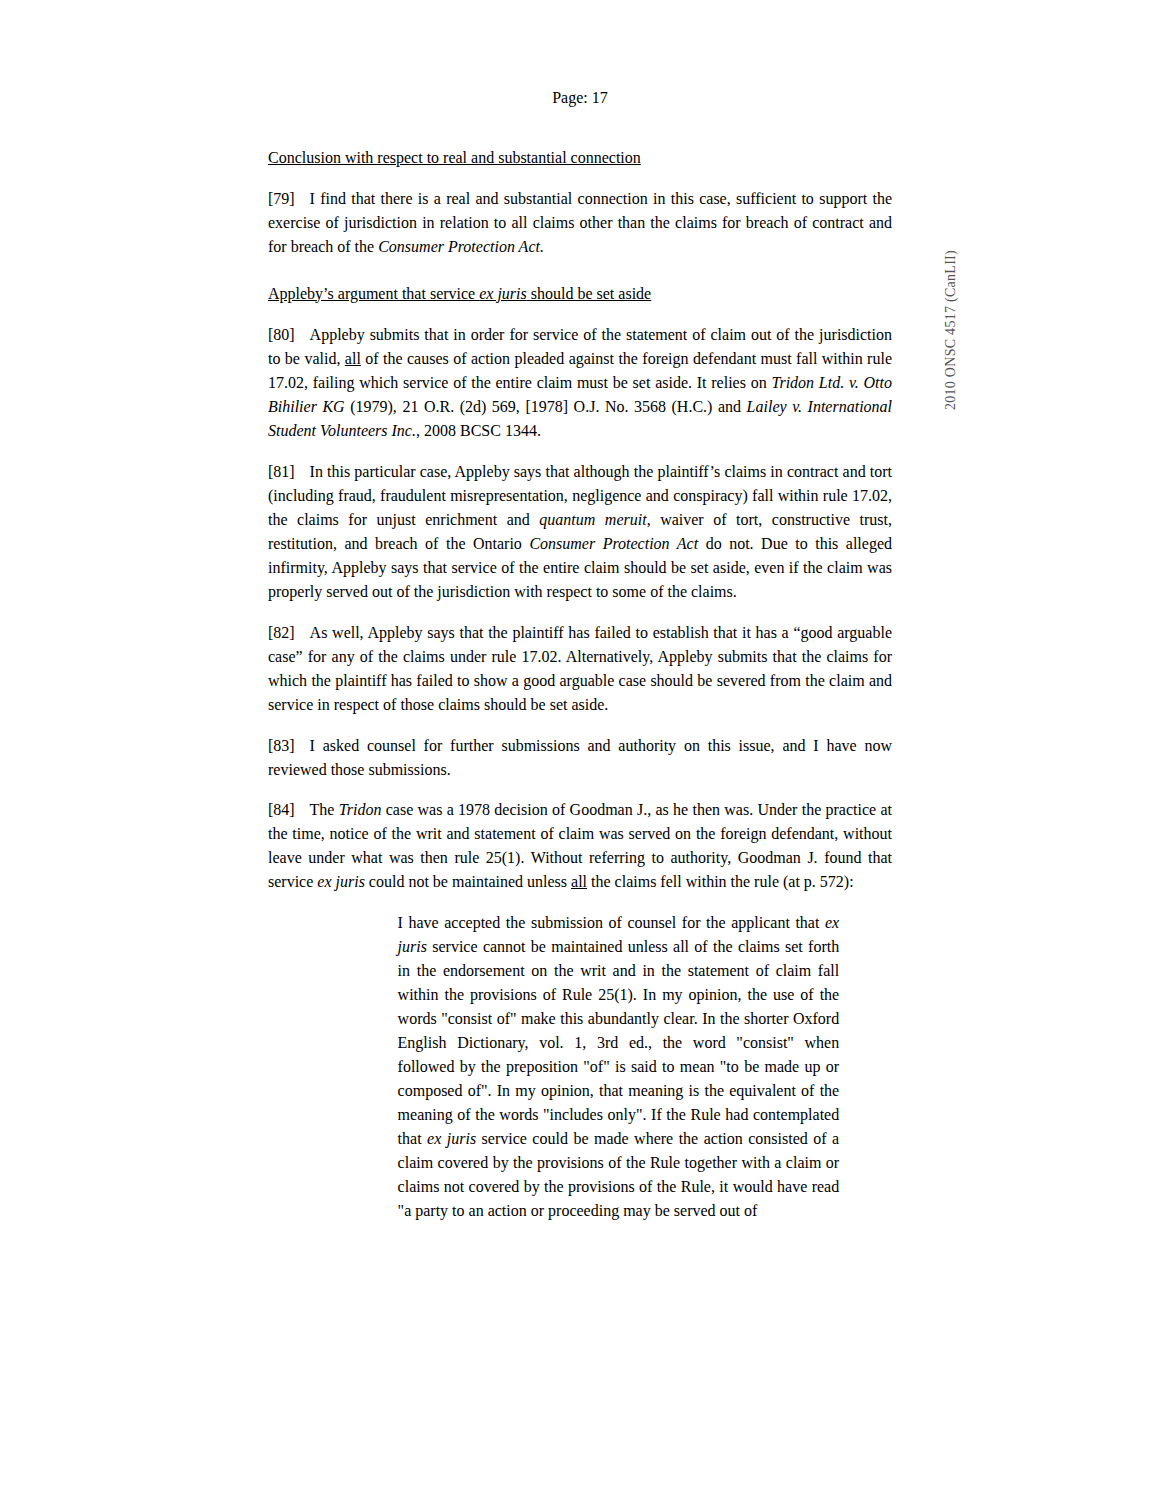Page: 17
2010 ONSC 4517 (CanLII)
Conclusion with respect to real and substantial connection
[79] I find that there is a real and substantial connection in this case, sufficient to support the exercise of jurisdiction in relation to all claims other than the claims for breach of contract and for breach of the Consumer Protection Act.
Appleby’s argument that service ex juris should be set aside
[80] Appleby submits that in order for service of the statement of claim out of the jurisdiction to be valid, all of the causes of action pleaded against the foreign defendant must fall within rule 17.02, failing which service of the entire claim must be set aside. It relies on Tridon Ltd. v. Otto Bihilier KG (1979), 21 O.R. (2d) 569, [1978] O.J. No. 3568 (H.C.) and Lailey v. International Student Volunteers Inc., 2008 BCSC 1344.
[81] In this particular case, Appleby says that although the plaintiff’s claims in contract and tort (including fraud, fraudulent misrepresentation, negligence and conspiracy) fall within rule 17.02, the claims for unjust enrichment and quantum meruit, waiver of tort, constructive trust, restitution, and breach of the Ontario Consumer Protection Act do not. Due to this alleged infirmity, Appleby says that service of the entire claim should be set aside, even if the claim was properly served out of the jurisdiction with respect to some of the claims.
[82] As well, Appleby says that the plaintiff has failed to establish that it has a “good arguable case” for any of the claims under rule 17.02. Alternatively, Appleby submits that the claims for which the plaintiff has failed to show a good arguable case should be severed from the claim and service in respect of those claims should be set aside.
[83] I asked counsel for further submissions and authority on this issue, and I have now reviewed those submissions.
[84] The Tridon case was a 1978 decision of Goodman J., as he then was. Under the practice at the time, notice of the writ and statement of claim was served on the foreign defendant, without leave under what was then rule 25(1). Without referring to authority, Goodman J. found that service ex juris could not be maintained unless all the claims fell within the rule (at p. 572):
I have accepted the submission of counsel for the applicant that ex juris service cannot be maintained unless all of the claims set forth in the endorsement on the writ and in the statement of claim fall within the provisions of Rule 25(1). In my opinion, the use of the words "consist of" make this abundantly clear. In the shorter Oxford English Dictionary, vol. 1, 3rd ed., the word "consist" when followed by the preposition "of" is said to mean "to be made up or composed of". In my opinion, that meaning is the equivalent of the meaning of the words "includes only". If the Rule had contemplated that ex juris service could be made where the action consisted of a claim covered by the provisions of the Rule together with a claim or claims not covered by the provisions of the Rule, it would have read "a party to an action or proceeding may be served out of